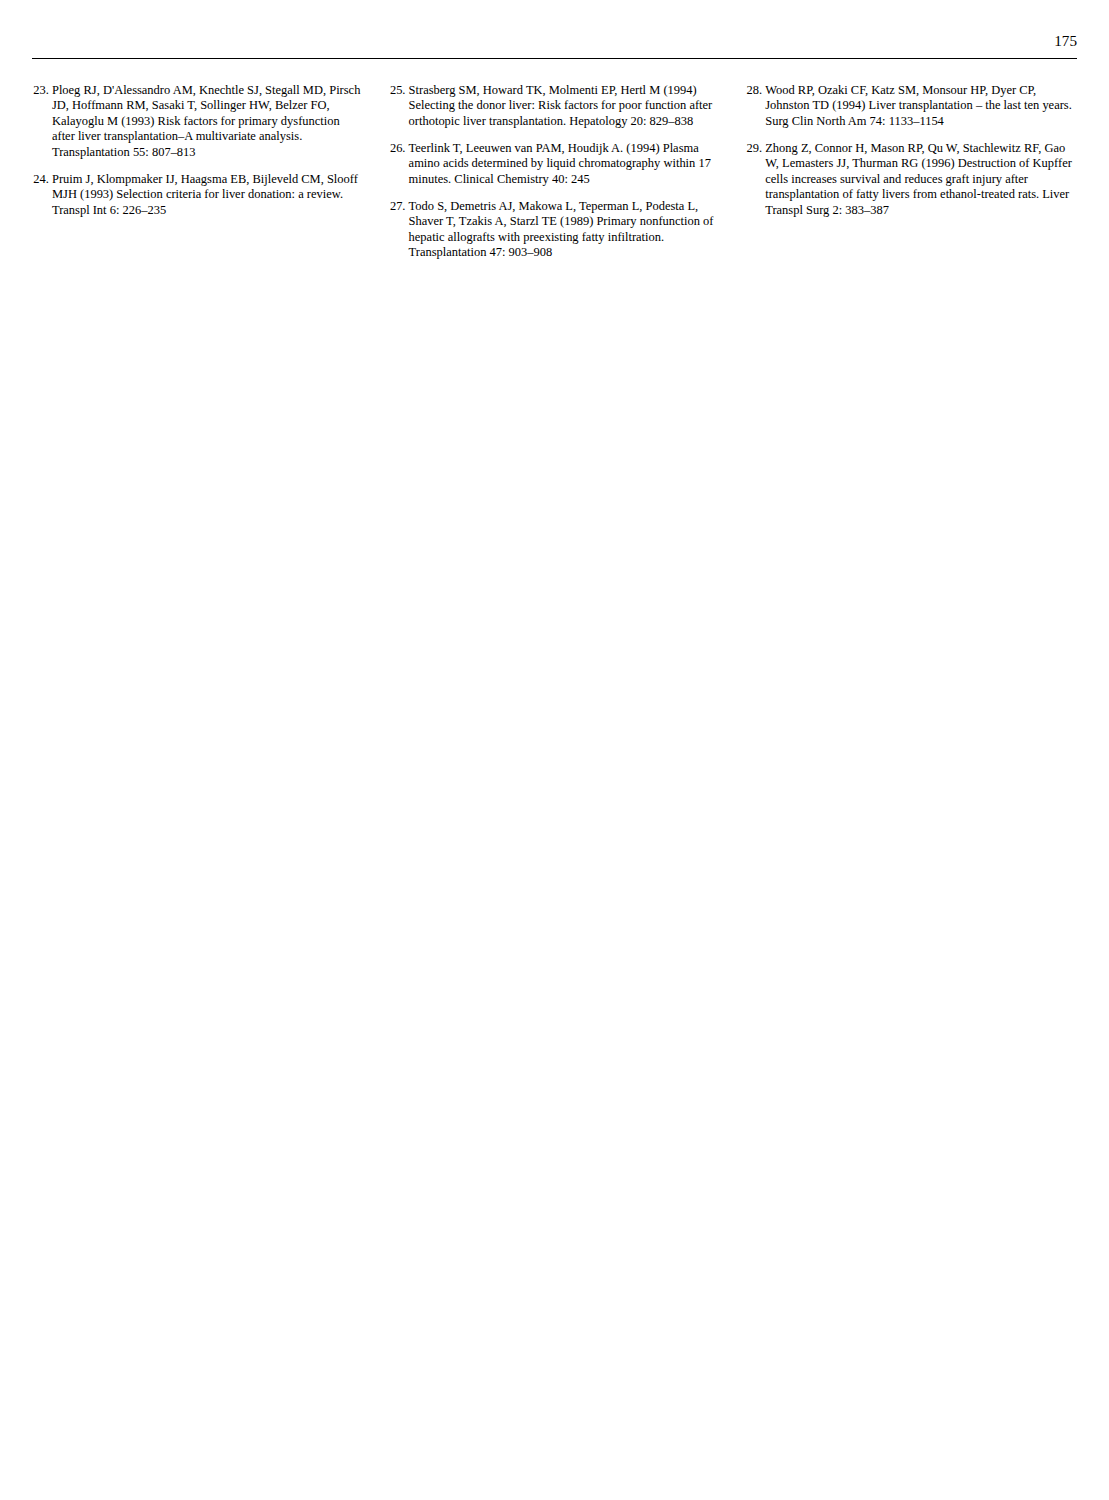175
Ploeg RJ, D'Alessandro AM, Knechtle SJ, Stegall MD, Pirsch JD, Hoffmann RM, Sasaki T, Sollinger HW, Belzer FO, Kalayoglu M (1993) Risk factors for primary dysfunction after liver transplantation–A multivariate analysis. Transplantation 55: 807–813
Pruim J, Klompmaker IJ, Haagsma EB, Bijleveld CM, Slooff MJH (1993) Selection criteria for liver donation: a review. Transpl Int 6: 226–235
Strasberg SM, Howard TK, Molmenti EP, Hertl M (1994) Selecting the donor liver: Risk factors for poor function after orthotopic liver transplantation. Hepatology 20: 829–838
Teerlink T, Leeuwen van PAM, Houdijk A. (1994) Plasma amino acids determined by liquid chromatography within 17 minutes. Clinical Chemistry 40: 245
Todo S, Demetris AJ, Makowa L, Teperman L, Podesta L, Shaver T, Tzakis A, Starzl TE (1989) Primary nonfunction of hepatic allografts with preexisting fatty infiltration. Transplantation 47: 903–908
Wood RP, Ozaki CF, Katz SM, Monsour HP, Dyer CP, Johnston TD (1994) Liver transplantation – the last ten years. Surg Clin North Am 74: 1133–1154
Zhong Z, Connor H, Mason RP, Qu W, Stachlewitz RF, Gao W, Lemasters JJ, Thurman RG (1996) Destruction of Kupffer cells increases survival and reduces graft injury after transplantation of fatty livers from ethanol-treated rats. Liver Transpl Surg 2: 383–387